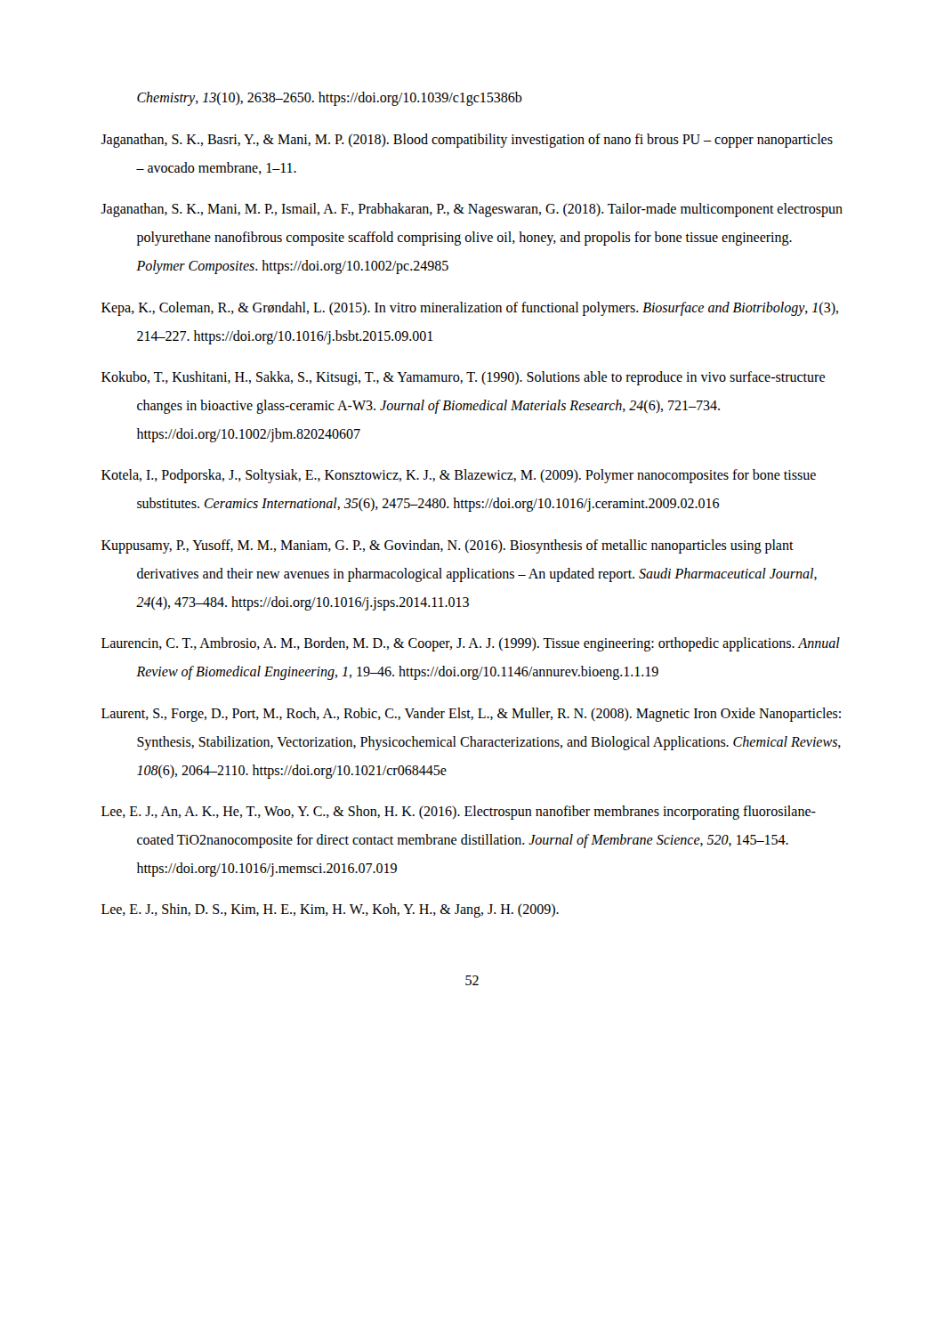Chemistry, 13(10), 2638–2650. https://doi.org/10.1039/c1gc15386b
Jaganathan, S. K., Basri, Y., & Mani, M. P. (2018). Blood compatibility investigation of nano fi brous PU – copper nanoparticles – avocado membrane, 1–11.
Jaganathan, S. K., Mani, M. P., Ismail, A. F., Prabhakaran, P., & Nageswaran, G. (2018). Tailor-made multicomponent electrospun polyurethane nanofibrous composite scaffold comprising olive oil, honey, and propolis for bone tissue engineering. Polymer Composites. https://doi.org/10.1002/pc.24985
Kepa, K., Coleman, R., & Grøndahl, L. (2015). In vitro mineralization of functional polymers. Biosurface and Biotribology, 1(3), 214–227. https://doi.org/10.1016/j.bsbt.2015.09.001
Kokubo, T., Kushitani, H., Sakka, S., Kitsugi, T., & Yamamuro, T. (1990). Solutions able to reproduce in vivo surface-structure changes in bioactive glass-ceramic A-W3. Journal of Biomedical Materials Research, 24(6), 721–734. https://doi.org/10.1002/jbm.820240607
Kotela, I., Podporska, J., Soltysiak, E., Konsztowicz, K. J., & Blazewicz, M. (2009). Polymer nanocomposites for bone tissue substitutes. Ceramics International, 35(6), 2475–2480. https://doi.org/10.1016/j.ceramint.2009.02.016
Kuppusamy, P., Yusoff, M. M., Maniam, G. P., & Govindan, N. (2016). Biosynthesis of metallic nanoparticles using plant derivatives and their new avenues in pharmacological applications – An updated report. Saudi Pharmaceutical Journal, 24(4), 473–484. https://doi.org/10.1016/j.jsps.2014.11.013
Laurencin, C. T., Ambrosio, A. M., Borden, M. D., & Cooper, J. A. J. (1999). Tissue engineering: orthopedic applications. Annual Review of Biomedical Engineering, 1, 19–46. https://doi.org/10.1146/annurev.bioeng.1.1.19
Laurent, S., Forge, D., Port, M., Roch, A., Robic, C., Vander Elst, L., & Muller, R. N. (2008). Magnetic Iron Oxide Nanoparticles: Synthesis, Stabilization, Vectorization, Physicochemical Characterizations, and Biological Applications. Chemical Reviews, 108(6), 2064–2110. https://doi.org/10.1021/cr068445e
Lee, E. J., An, A. K., He, T., Woo, Y. C., & Shon, H. K. (2016). Electrospun nanofiber membranes incorporating fluorosilane-coated TiO2nanocomposite for direct contact membrane distillation. Journal of Membrane Science, 520, 145–154. https://doi.org/10.1016/j.memsci.2016.07.019
Lee, E. J., Shin, D. S., Kim, H. E., Kim, H. W., Koh, Y. H., & Jang, J. H. (2009).
52